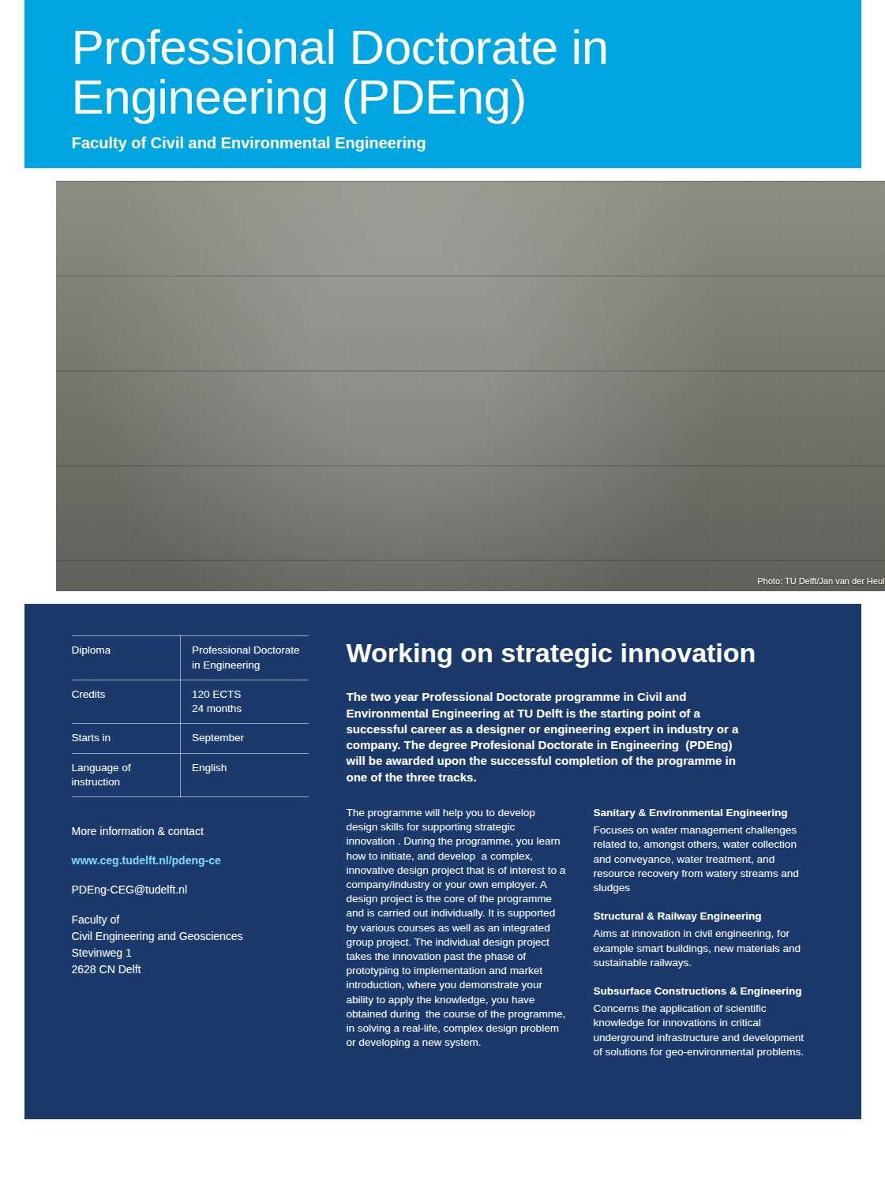Professional Doctorate in Engineering (PDEng)
Faculty of Civil and Environmental Engineering
Photo: TU Delft/Jan van der Heul
| Diploma | Professional Doctorate in Engineering |
| Credits | 120 ECTS 24 months |
| Starts in | September |
| Language of instruction | English |
More information & contact
www.ceg.tudelft.nl/pdeng-ce
PDEng-CEG@tudelft.nl
Faculty of
Civil Engineering and Geosciences
Stevinweg 1
2628 CN Delft
Working on strategic innovation
The two year Professional Doctorate programme in Civil and Environmental Engineering at TU Delft is the starting point of a successful career as a designer or engineering expert in industry or a company. The degree Profesional Doctorate in Engineering (PDEng) will be awarded upon the successful completion of the programme in one of the three tracks.
The programme will help you to develop design skills for supporting strategic innovation . During the programme, you learn how to initiate, and develop a complex, innovative design project that is of interest to a company/industry or your own employer. A design project is the core of the programme and is carried out individually. It is supported by various courses as well as an integrated group project. The individual design project takes the innovation past the phase of prototyping to implementation and market introduction, where you demonstrate your ability to apply the knowledge, you have obtained during the course of the programme, in solving a real-life, complex design problem or developing a new system.
Sanitary & Environmental Engineering
Focuses on water management challenges related to, amongst others, water collection and conveyance, water treatment, and resource recovery from watery streams and sludges
Structural & Railway Engineering
Aims at innovation in civil engineering, for example smart buildings, new materials and sustainable railways.
Subsurface Constructions & Engineering
Concerns the application of scientific knowledge for innovations in critical underground infrastructure and development of solutions for geo-environmental problems.